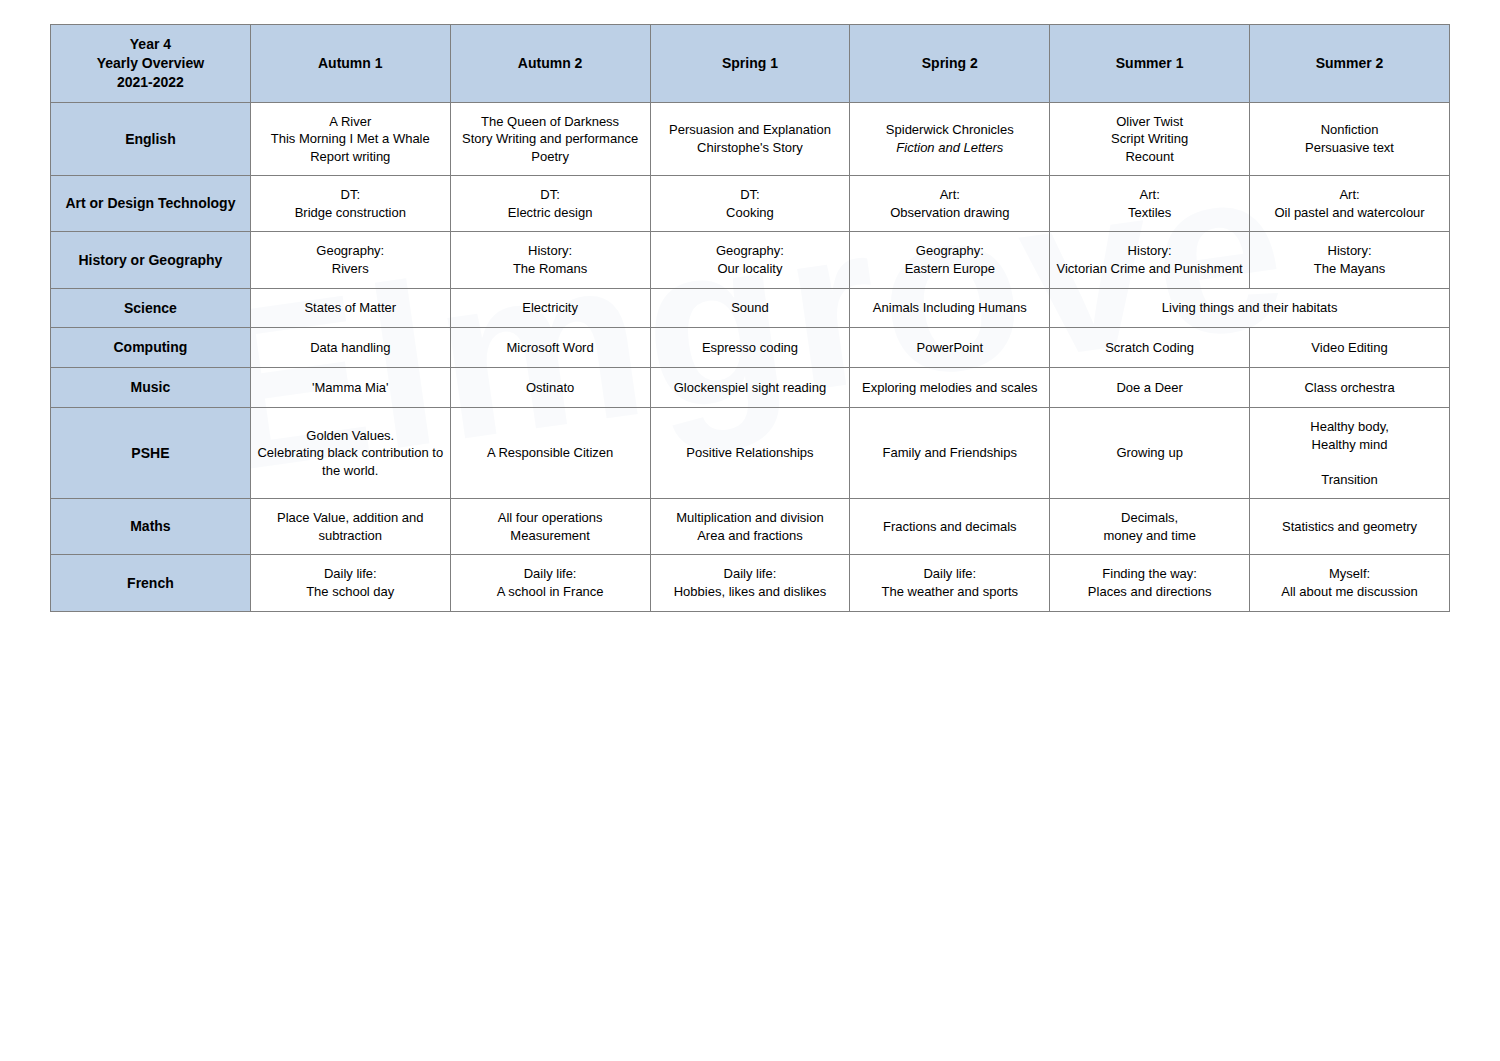Elmgrove
| Year 4 Yearly Overview 2021-2022 | Autumn 1 | Autumn 2 | Spring 1 | Spring 2 | Summer 1 | Summer 2 |
| --- | --- | --- | --- | --- | --- | --- |
| English | A River This Morning I Met a Whale Report writing | The Queen of Darkness Story Writing and performance Poetry | Persuasion and Explanation Chirstophe's Story | Spiderwick Chronicles Fiction and Letters | Oliver Twist Script Writing Recount | Nonfiction Persuasive text |
| Art or Design Technology | DT: Bridge construction | DT: Electric design | DT: Cooking | Art: Observation drawing | Art: Textiles | Art: Oil pastel and watercolour |
| History or Geography | Geography: Rivers | History: The Romans | Geography: Our locality | Geography: Eastern Europe | History: Victorian Crime and Punishment | History: The Mayans |
| Science | States of Matter | Electricity | Sound | Animals Including Humans | Living things and their habitats |
| Computing | Data handling | Microsoft Word | Espresso coding | PowerPoint | Scratch Coding | Video Editing |
| Music | 'Mamma Mia' | Ostinato | Glockenspiel sight reading | Exploring melodies and scales | Doe a Deer | Class orchestra |
| PSHE | Golden Values. Celebrating black contribution to the world. | A Responsible Citizen | Positive Relationships | Family and Friendships | Growing up | Healthy body, Healthy mind Transition |
| Maths | Place Value, addition and subtraction | All four operations Measurement | Multiplication and division Area and fractions | Fractions and decimals | Decimals, money and time | Statistics and geometry |
| French | Daily life: The school day | Daily life: A school in France | Daily life: Hobbies, likes and dislikes | Daily life: The weather and sports | Finding the way: Places and directions | Myself: All about me discussion |